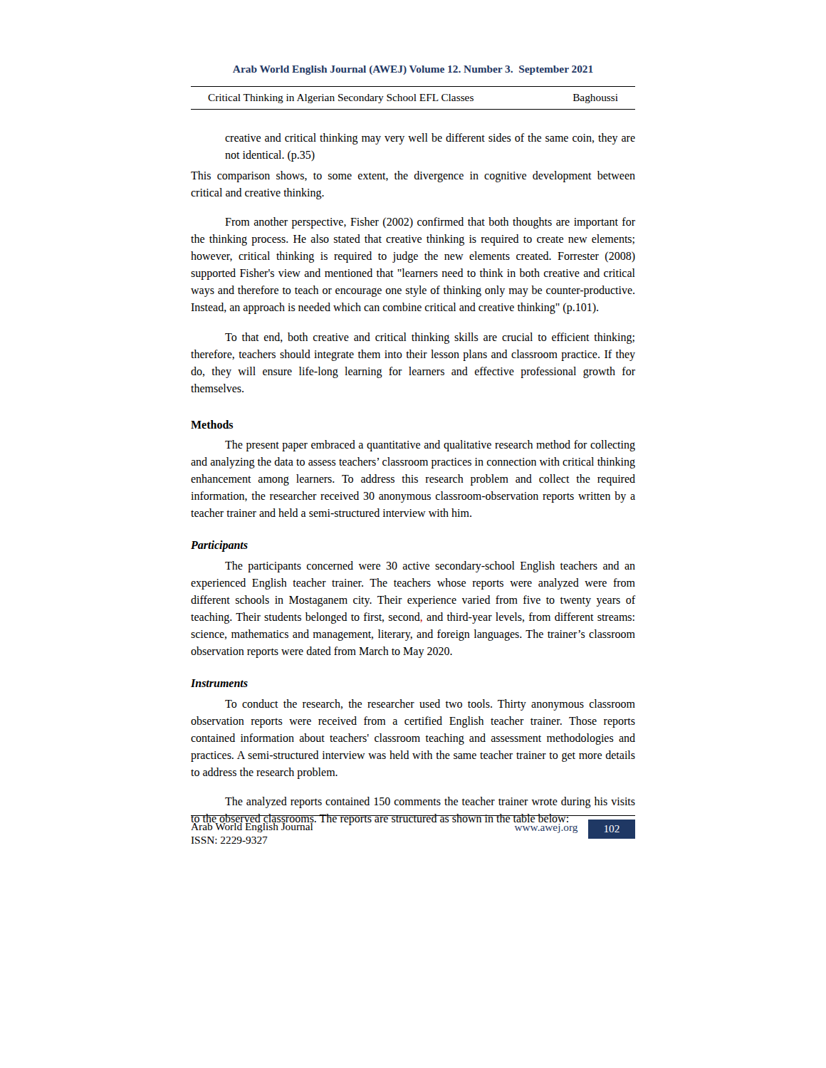Arab World English Journal (AWEJ) Volume 12. Number 3. September 2021
Critical Thinking in Algerian Secondary School EFL Classes Baghoussi
creative and critical thinking may very well be different sides of the same coin, they are not identical. (p.35)
This comparison shows, to some extent, the divergence in cognitive development between critical and creative thinking.
From another perspective, Fisher (2002) confirmed that both thoughts are important for the thinking process. He also stated that creative thinking is required to create new elements; however, critical thinking is required to judge the new elements created. Forrester (2008) supported Fisher's view and mentioned that "learners need to think in both creative and critical ways and therefore to teach or encourage one style of thinking only may be counter-productive. Instead, an approach is needed which can combine critical and creative thinking" (p.101).
To that end, both creative and critical thinking skills are crucial to efficient thinking; therefore, teachers should integrate them into their lesson plans and classroom practice. If they do, they will ensure life-long learning for learners and effective professional growth for themselves.
Methods
The present paper embraced a quantitative and qualitative research method for collecting and analyzing the data to assess teachers’ classroom practices in connection with critical thinking enhancement among learners. To address this research problem and collect the required information, the researcher received 30 anonymous classroom-observation reports written by a teacher trainer and held a semi-structured interview with him.
Participants
The participants concerned were 30 active secondary-school English teachers and an experienced English teacher trainer. The teachers whose reports were analyzed were from different schools in Mostaganem city. Their experience varied from five to twenty years of teaching. Their students belonged to first, second, and third-year levels, from different streams: science, mathematics and management, literary, and foreign languages. The trainer’s classroom observation reports were dated from March to May 2020.
Instruments
To conduct the research, the researcher used two tools. Thirty anonymous classroom observation reports were received from a certified English teacher trainer. Those reports contained information about teachers' classroom teaching and assessment methodologies and practices. A semi-structured interview was held with the same teacher trainer to get more details to address the research problem.
The analyzed reports contained 150 comments the teacher trainer wrote during his visits to the observed classrooms. The reports are structured as shown in the table below:
Arab World English Journal
ISSN: 2229-9327
www.awej.org
102